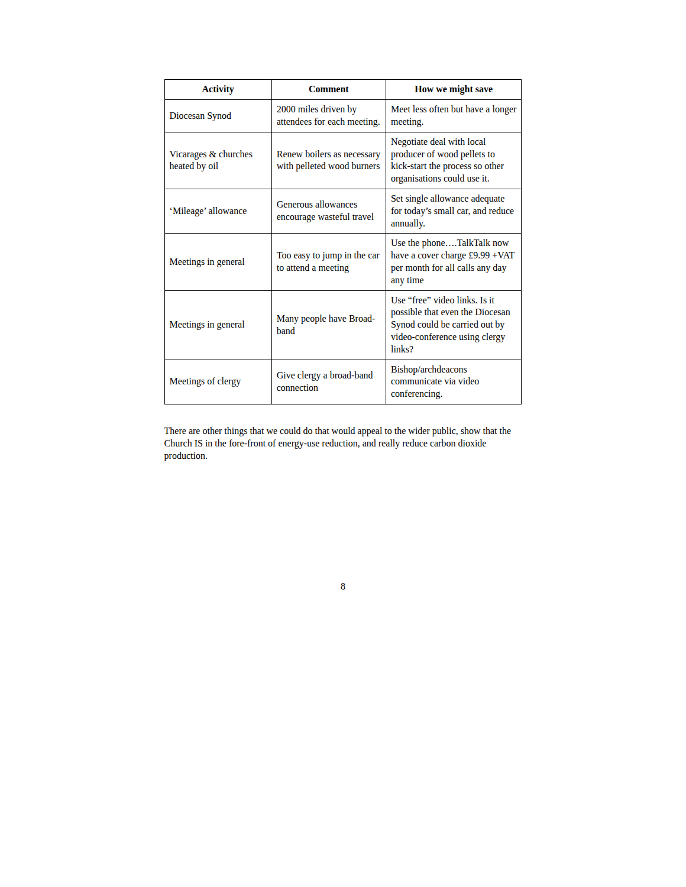| Activity | Comment | How we might save |
| --- | --- | --- |
| Diocesan Synod | 2000 miles driven by attendees for each meeting. | Meet less often but have a longer meeting. |
| Vicarages & churches heated by oil | Renew boilers as necessary with pelleted wood burners | Negotiate deal with local producer of wood pellets to kick-start the process so other organisations could use it. |
| ‘Mileage’ allowance | Generous allowances encourage wasteful travel | Set single allowance adequate for today’s small car, and reduce annually. |
| Meetings in general | Too easy to jump in the car to attend a meeting | Use the phone….TalkTalk now have a cover charge £9.99 +VAT per month for all calls any day any time |
| Meetings in general | Many people have Broad-band | Use “free” video links. Is it possible that even the Diocesan Synod could be carried out by video-conference using clergy links? |
| Meetings of clergy | Give clergy a broad-band connection | Bishop/archdeacons communicate via video conferencing. |
There are other things that we could do that would appeal to the wider public, show that the Church IS in the fore-front of energy-use reduction, and really reduce carbon dioxide production.
8